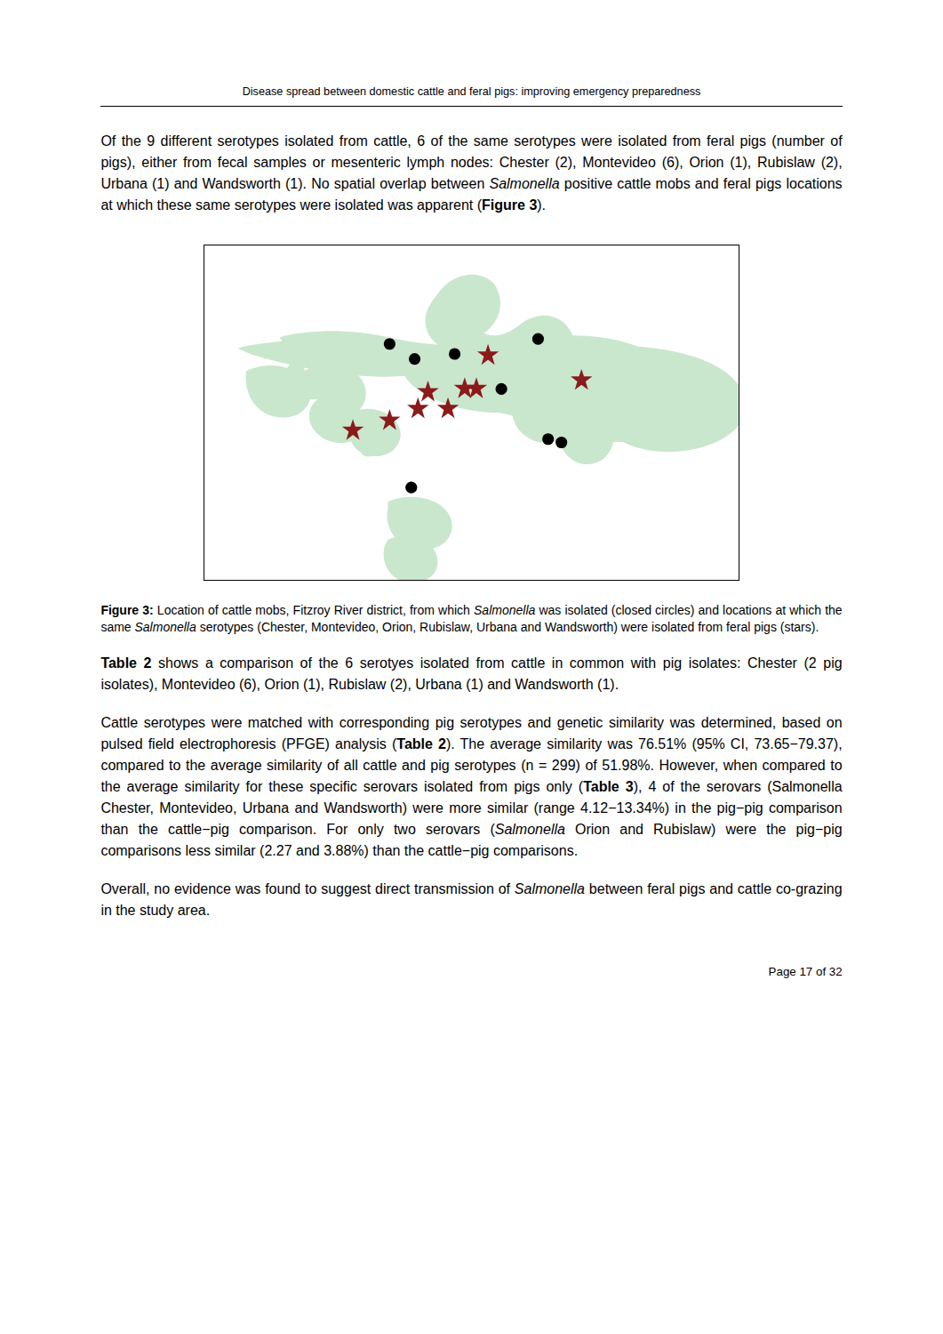Disease spread between domestic cattle and feral pigs: improving emergency preparedness
Of the 9 different serotypes isolated from cattle, 6 of the same serotypes were isolated from feral pigs (number of pigs), either from fecal samples or mesenteric lymph nodes: Chester (2), Montevideo (6), Orion (1), Rubislaw (2), Urbana (1) and Wandsworth (1). No spatial overlap between Salmonella positive cattle mobs and feral pigs locations at which these same serotypes were isolated was apparent (Figure 3).
Figure 3: Location of cattle mobs, Fitzroy River district, from which Salmonella was isolated (closed circles) and locations at which the same Salmonella serotypes (Chester, Montevideo, Orion, Rubislaw, Urbana and Wandsworth) were isolated from feral pigs (stars).
Table 2 shows a comparison of the 6 serotyes isolated from cattle in common with pig isolates: Chester (2 pig isolates), Montevideo (6), Orion (1), Rubislaw (2), Urbana (1) and Wandsworth (1).
Cattle serotypes were matched with corresponding pig serotypes and genetic similarity was determined, based on pulsed field electrophoresis (PFGE) analysis (Table 2). The average similarity was 76.51% (95% CI, 73.65−79.37), compared to the average similarity of all cattle and pig serotypes (n = 299) of 51.98%. However, when compared to the average similarity for these specific serovars isolated from pigs only (Table 3), 4 of the serovars (Salmonella Chester, Montevideo, Urbana and Wandsworth) were more similar (range 4.12−13.34%) in the pig−pig comparison than the cattle−pig comparison. For only two serovars (Salmonella Orion and Rubislaw) were the pig−pig comparisons less similar (2.27 and 3.88%) than the cattle−pig comparisons.
Overall, no evidence was found to suggest direct transmission of Salmonella between feral pigs and cattle co-grazing in the study area.
Page 17 of 32